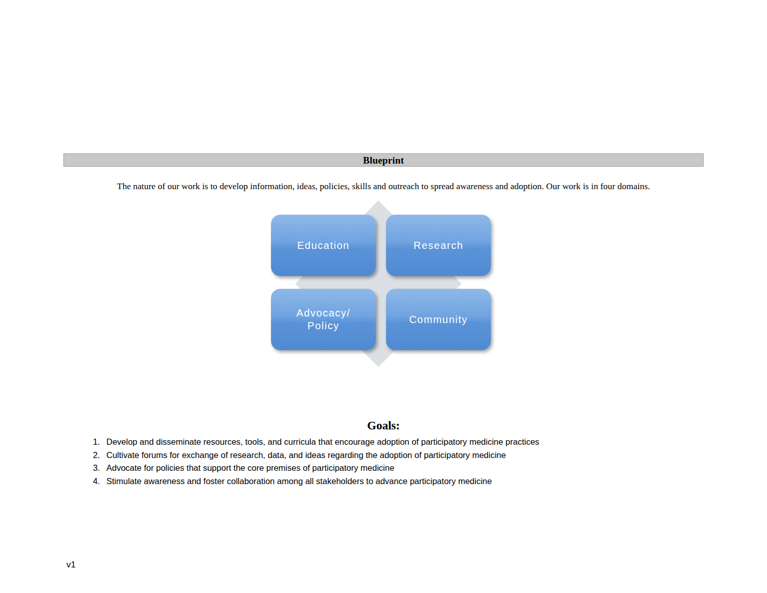Blueprint
The nature of our work is to develop information, ideas, policies, skills and outreach to spread awareness and adoption. Our work is in four domains.
Education
Research
Advocacy/
Policy
Community
Goals:
Develop and disseminate resources, tools, and curricula that encourage adoption of participatory medicine practices
Cultivate forums for exchange of research, data, and ideas regarding the adoption of participatory medicine
Advocate for policies that support the core premises of participatory medicine
Stimulate awareness and foster collaboration among all stakeholders to advance participatory medicine
v1